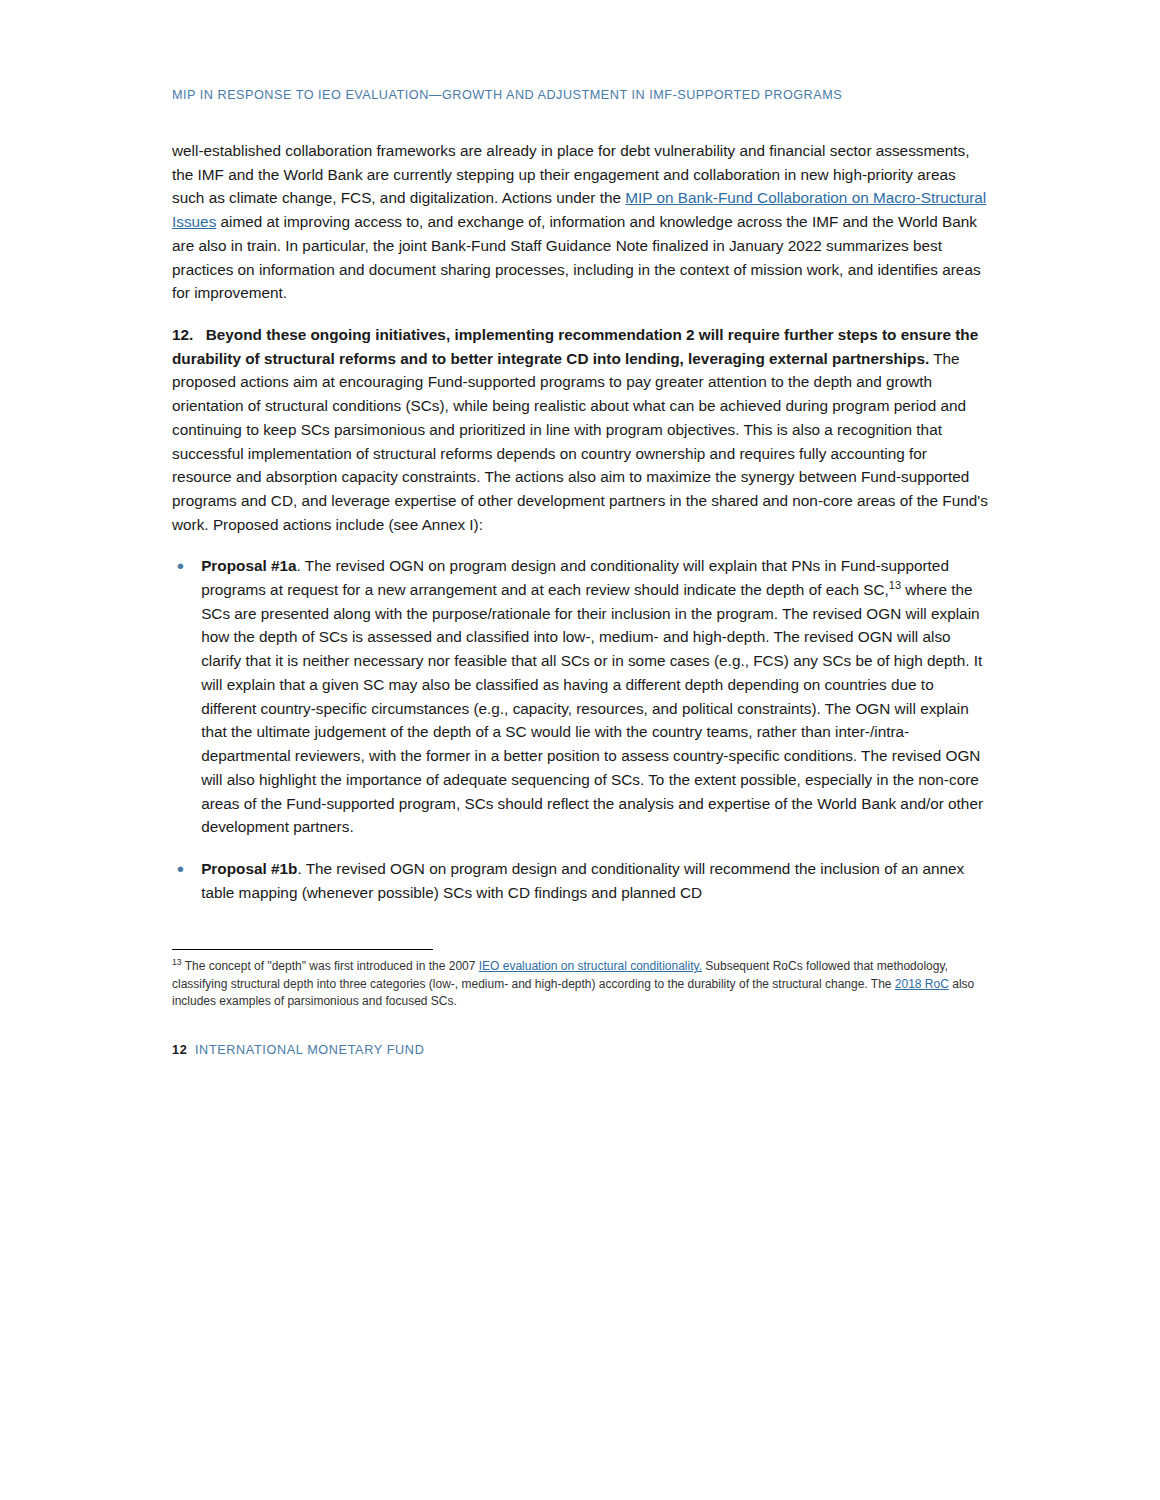MIP in Response to IEO Evaluation—Growth and Adjustment in IMF-Supported Programs
well-established collaboration frameworks are already in place for debt vulnerability and financial sector assessments, the IMF and the World Bank are currently stepping up their engagement and collaboration in new high-priority areas such as climate change, FCS, and digitalization. Actions under the MIP on Bank-Fund Collaboration on Macro-Structural Issues aimed at improving access to, and exchange of, information and knowledge across the IMF and the World Bank are also in train. In particular, the joint Bank-Fund Staff Guidance Note finalized in January 2022 summarizes best practices on information and document sharing processes, including in the context of mission work, and identifies areas for improvement.
12. Beyond these ongoing initiatives, implementing recommendation 2 will require further steps to ensure the durability of structural reforms and to better integrate CD into lending, leveraging external partnerships. The proposed actions aim at encouraging Fund-supported programs to pay greater attention to the depth and growth orientation of structural conditions (SCs), while being realistic about what can be achieved during program period and continuing to keep SCs parsimonious and prioritized in line with program objectives. This is also a recognition that successful implementation of structural reforms depends on country ownership and requires fully accounting for resource and absorption capacity constraints. The actions also aim to maximize the synergy between Fund-supported programs and CD, and leverage expertise of other development partners in the shared and non-core areas of the Fund's work. Proposed actions include (see Annex I):
Proposal #1a. The revised OGN on program design and conditionality will explain that PNs in Fund-supported programs at request for a new arrangement and at each review should indicate the depth of each SC,13 where the SCs are presented along with the purpose/rationale for their inclusion in the program. The revised OGN will explain how the depth of SCs is assessed and classified into low-, medium- and high-depth. The revised OGN will also clarify that it is neither necessary nor feasible that all SCs or in some cases (e.g., FCS) any SCs be of high depth. It will explain that a given SC may also be classified as having a different depth depending on countries due to different country-specific circumstances (e.g., capacity, resources, and political constraints). The OGN will explain that the ultimate judgement of the depth of a SC would lie with the country teams, rather than inter-/intra-departmental reviewers, with the former in a better position to assess country-specific conditions. The revised OGN will also highlight the importance of adequate sequencing of SCs. To the extent possible, especially in the non-core areas of the Fund-supported program, SCs should reflect the analysis and expertise of the World Bank and/or other development partners.
Proposal #1b. The revised OGN on program design and conditionality will recommend the inclusion of an annex table mapping (whenever possible) SCs with CD findings and planned CD
13 The concept of "depth" was first introduced in the 2007 IEO evaluation on structural conditionality. Subsequent RoCs followed that methodology, classifying structural depth into three categories (low-, medium- and high-depth) according to the durability of the structural change. The 2018 RoC also includes examples of parsimonious and focused SCs.
12 International Monetary Fund